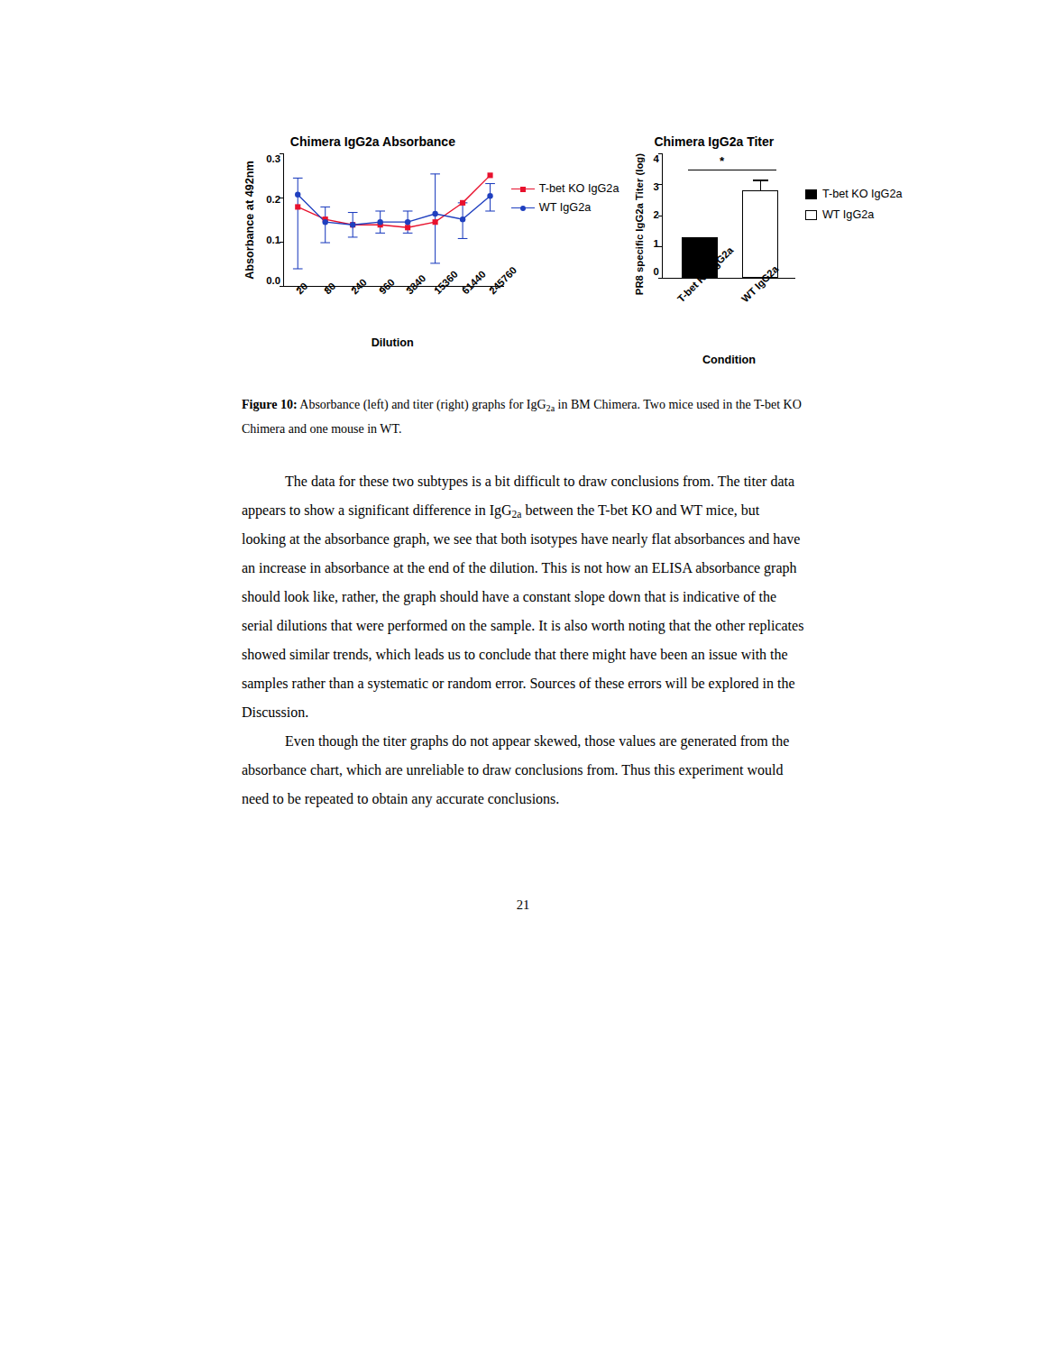Chimera IgG2a Absorbance
Absorbance at 492nm
0.3 0.2 0.1 0.0
y: 0.3 -> 0 px ; 0.0 -> 194 px (scale 646.7 px per 1.0 AU)
20 80 240 960 3840 15360 61440 245760
Dilution
T-bet KO IgG2a
WT IgG2a
Chimera IgG2a Titer
PR8 specific IgG2a Titer (log)
4 3 2 1 0
*
T-bet KO IgG2a WT IgG2a
Condition
T-bet KO IgG2a
WT IgG2a
Figure 10: Absorbance (left) and titer (right) graphs for IgG2a in BM Chimera. Two mice used in the T-bet KO Chimera and one mouse in WT.
The data for these two subtypes is a bit difficult to draw conclusions from. The titer data appears to show a significant difference in IgG2a between the T-bet KO and WT mice, but looking at the absorbance graph, we see that both isotypes have nearly flat absorbances and have an increase in absorbance at the end of the dilution. This is not how an ELISA absorbance graph should look like, rather, the graph should have a constant slope down that is indicative of the serial dilutions that were performed on the sample. It is also worth noting that the other replicates showed similar trends, which leads us to conclude that there might have been an issue with the samples rather than a systematic or random error. Sources of these errors will be explored in the Discussion.
Even though the titer graphs do not appear skewed, those values are generated from the absorbance chart, which are unreliable to draw conclusions from. Thus this experiment would need to be repeated to obtain any accurate conclusions.
21